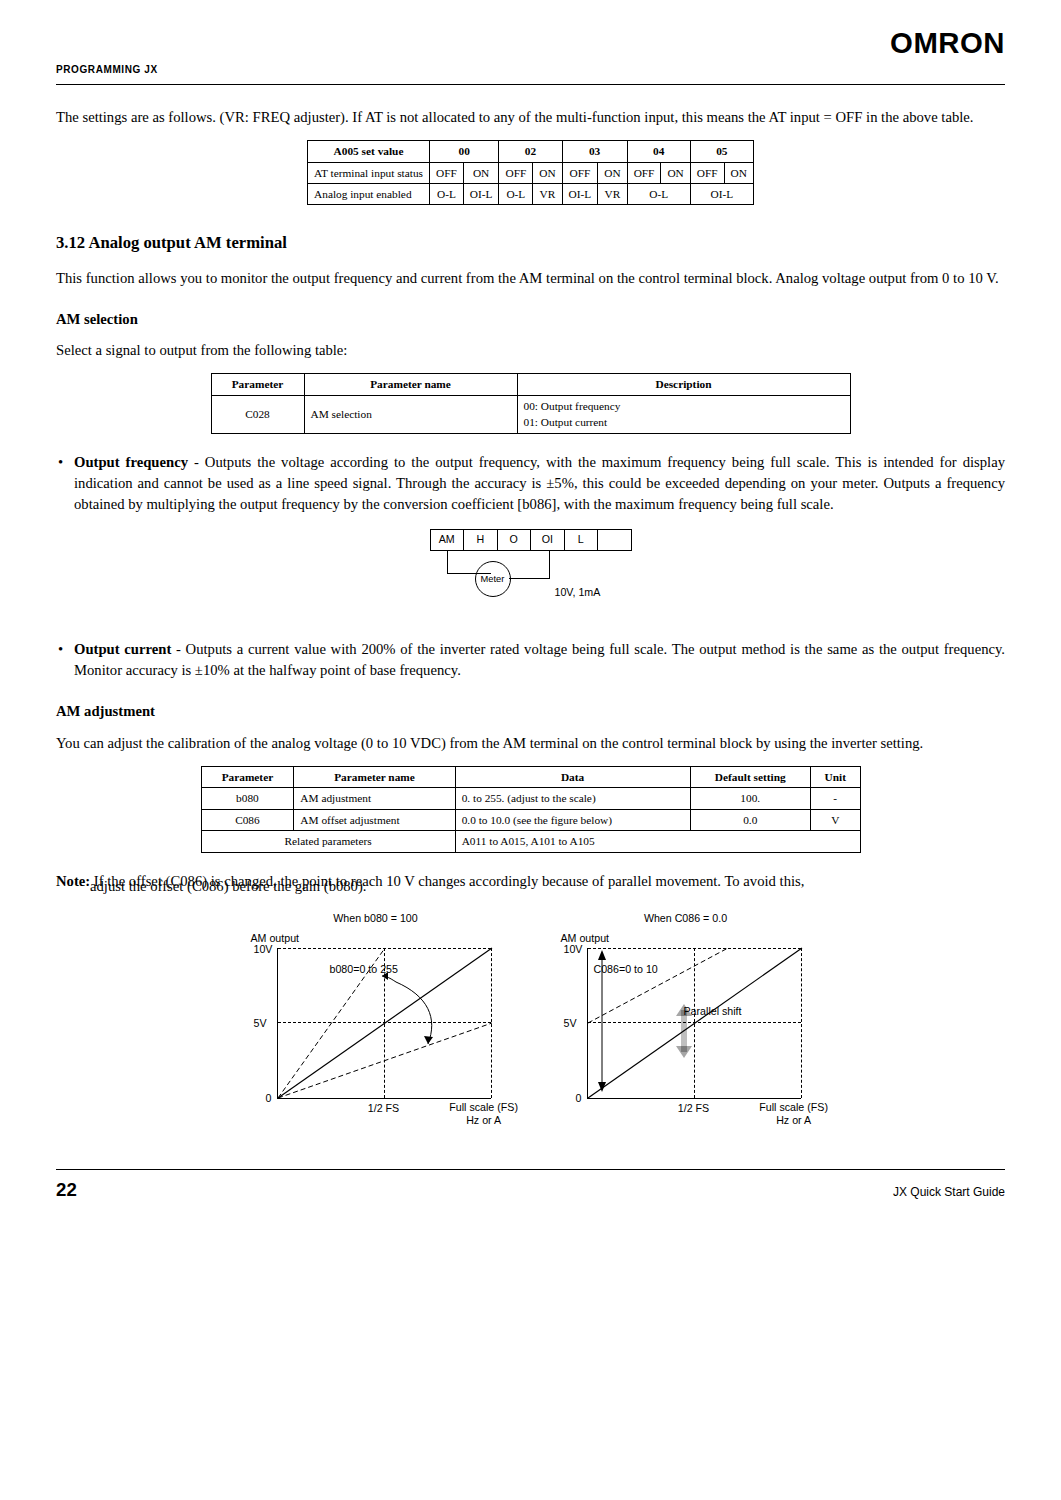OMRON
PROGRAMMING JX
The settings are as follows. (VR: FREQ adjuster). If AT is not allocated to any of the multi-function input, this means the AT input = OFF in the above table.
| A005 set value | 00 | 02 | 03 | 04 | 05 |
| --- | --- | --- | --- | --- | --- |
| AT terminal input status | OFF | ON | OFF | ON | OFF | ON | OFF | ON | OFF | ON |
| Analog input enabled | O-L | OI-L | O-L | VR | OI-L | VR | O-L | OI-L |
3.12 Analog output AM terminal
This function allows you to monitor the output frequency and current from the AM terminal on the control terminal block. Analog voltage output from 0 to 10 V.
AM selection
Select a signal to output from the following table:
| Parameter | Parameter name | Description |
| --- | --- | --- |
| C028 | AM selection | 00: Output frequency 01: Output current |
Output frequency - Outputs the voltage according to the output frequency, with the maximum frequency being full scale. This is intended for display indication and cannot be used as a line speed signal. Through the accuracy is ±5%, this could be exceeded depending on your meter. Outputs a frequency obtained by multiplying the output frequency by the conversion coefficient [b086], with the maximum frequency being full scale.
AM
H
O
OI
L
Meter
10V, 1mA
Output current - Outputs a current value with 200% of the inverter rated voltage being full scale. The output method is the same as the output frequency. Monitor accuracy is ±10% at the halfway point of base frequency.
AM adjustment
You can adjust the calibration of the analog voltage (0 to 10 VDC) from the AM terminal on the control terminal block by using the inverter setting.
| Parameter | Parameter name | Data | Default setting | Unit |
| --- | --- | --- | --- | --- |
| b080 | AM adjustment | 0. to 255. (adjust to the scale) | 100. | - |
| C086 | AM offset adjustment | 0.0 to 10.0 (see the figure below) | 0.0 | V |
| Related parameters | A011 to A015, A101 to A105 |
Note: If the offset (C086) is changed, the point to reach 10 V changes accordingly because of parallel movement. To avoid this, adjust the offset (C086) before the gain (b080).
When b080 = 100
AM output
10V 5V 0
b080=0 to 255
1/2 FS Full scale (FS)
Hz or A
When C086 = 0.0
AM output
10V 5V 0
C086=0 to 10 Parallel shift
1/2 FS Full scale (FS)
Hz or A
22
JX Quick Start Guide